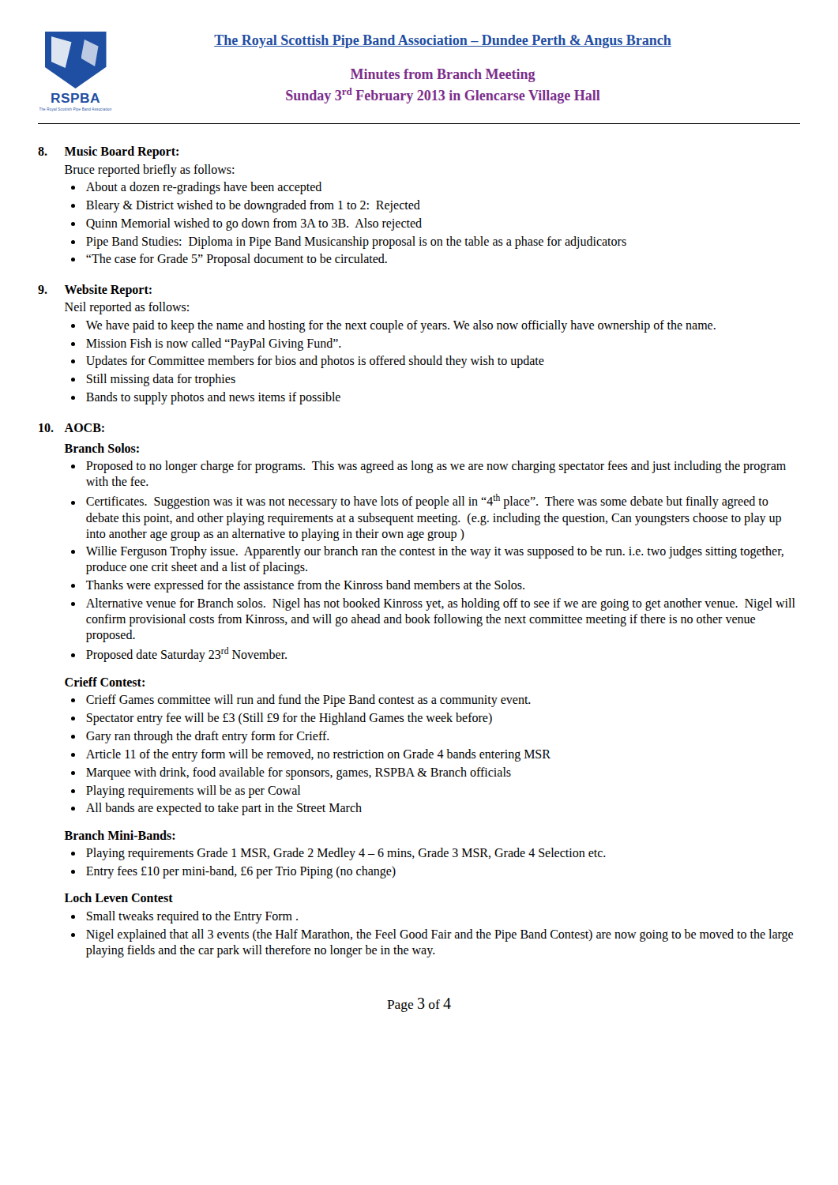RSPBA
The Royal Scottish Pipe Band Association
The Royal Scottish Pipe Band Association – Dundee Perth & Angus Branch
Minutes from Branch Meeting
Sunday 3rd February 2013 in Glencarse Village Hall
8. Music Board Report:
Bruce reported briefly as follows:
About a dozen re-gradings have been accepted
Bleary & District wished to be downgraded from 1 to 2: Rejected
Quinn Memorial wished to go down from 3A to 3B. Also rejected
Pipe Band Studies: Diploma in Pipe Band Musicanship proposal is on the table as a phase for adjudicators
“The case for Grade 5” Proposal document to be circulated.
9. Website Report:
Neil reported as follows:
We have paid to keep the name and hosting for the next couple of years. We also now officially have ownership of the name.
Mission Fish is now called “PayPal Giving Fund”.
Updates for Committee members for bios and photos is offered should they wish to update
Still missing data for trophies
Bands to supply photos and news items if possible
10. AOCB:
Branch Solos:
Proposed to no longer charge for programs. This was agreed as long as we are now charging spectator fees and just including the program with the fee.
Certificates. Suggestion was it was not necessary to have lots of people all in “4th place”. There was some debate but finally agreed to debate this point, and other playing requirements at a subsequent meeting. (e.g. including the question, Can youngsters choose to play up into another age group as an alternative to playing in their own age group )
Willie Ferguson Trophy issue. Apparently our branch ran the contest in the way it was supposed to be run. i.e. two judges sitting together, produce one crit sheet and a list of placings.
Thanks were expressed for the assistance from the Kinross band members at the Solos.
Alternative venue for Branch solos. Nigel has not booked Kinross yet, as holding off to see if we are going to get another venue. Nigel will confirm provisional costs from Kinross, and will go ahead and book following the next committee meeting if there is no other venue proposed.
Proposed date Saturday 23rd November.
Crieff Contest:
Crieff Games committee will run and fund the Pipe Band contest as a community event.
Spectator entry fee will be £3 (Still £9 for the Highland Games the week before)
Gary ran through the draft entry form for Crieff.
Article 11 of the entry form will be removed, no restriction on Grade 4 bands entering MSR
Marquee with drink, food available for sponsors, games, RSPBA & Branch officials
Playing requirements will be as per Cowal
All bands are expected to take part in the Street March
Branch Mini-Bands:
Playing requirements Grade 1 MSR, Grade 2 Medley 4 – 6 mins, Grade 3 MSR, Grade 4 Selection etc.
Entry fees £10 per mini-band, £6 per Trio Piping (no change)
Loch Leven Contest
Small tweaks required to the Entry Form .
Nigel explained that all 3 events (the Half Marathon, the Feel Good Fair and the Pipe Band Contest) are now going to be moved to the large playing fields and the car park will therefore no longer be in the way.
Page 3 of 4